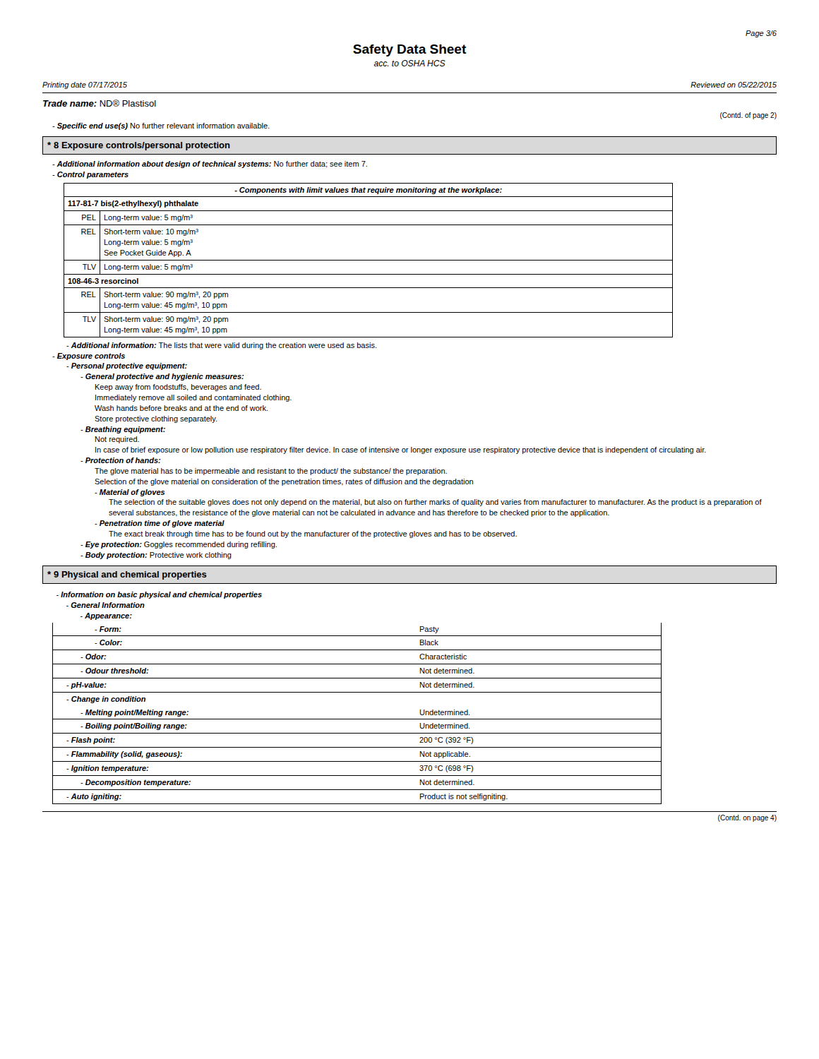Page 3/6
Safety Data Sheet
acc. to OSHA HCS
Printing date 07/17/2015 Reviewed on 05/22/2015
Trade name: ND® Plastisol
(Contd. of page 2)
Specific end use(s) No further relevant information available.
*8 Exposure controls/personal protection
Additional information about design of technical systems: No further data; see item 7.
Control parameters
| - Components with limit values that require monitoring at the workplace: |
| 117-81-7 bis(2-ethylhexyl) phthalate |
| PEL | Long-term value: 5 mg/m³ |
| REL | Short-term value: 10 mg/m³ Long-term value: 5 mg/m³ See Pocket Guide App. A |
| TLV | Long-term value: 5 mg/m³ |
| 108-46-3 resorcinol |
| REL | Short-term value: 90 mg/m³, 20 ppm Long-term value: 45 mg/m³, 10 ppm |
| TLV | Short-term value: 90 mg/m³, 20 ppm Long-term value: 45 mg/m³, 10 ppm |
Additional information: The lists that were valid during the creation were used as basis.
Exposure controls
Personal protective equipment:
General protective and hygienic measures:
Keep away from foodstuffs, beverages and feed.
Immediately remove all soiled and contaminated clothing.
Wash hands before breaks and at the end of work.
Store protective clothing separately.
Breathing equipment:
Not required.
In case of brief exposure or low pollution use respiratory filter device. In case of intensive or longer exposure use respiratory protective device that is independent of circulating air.
Protection of hands:
The glove material has to be impermeable and resistant to the product/ the substance/ the preparation.
Selection of the glove material on consideration of the penetration times, rates of diffusion and the degradation
Material of gloves
The selection of the suitable gloves does not only depend on the material, but also on further marks of quality and varies from manufacturer to manufacturer. As the product is a preparation of several substances, the resistance of the glove material can not be calculated in advance and has therefore to be checked prior to the application.
Penetration time of glove material
The exact break through time has to be found out by the manufacturer of the protective gloves and has to be observed.
Eye protection: Goggles recommended during refilling.
Body protection: Protective work clothing
*9 Physical and chemical properties
| Information on basic physical and chemical properties General Information Appearance: |
| Form: | Pasty |
| Color: | Black |
| Odor: | Characteristic |
| Odour threshold: | Not determined. |
| pH-value: | Not determined. |
| Change in condition |
| Melting point/Melting range: | Undetermined. |
| Boiling point/Boiling range: | Undetermined. |
| Flash point: | 200 °C (392 °F) |
| Flammability (solid, gaseous): | Not applicable. |
| Ignition temperature: | 370 °C (698 °F) |
| Decomposition temperature: | Not determined. |
| Auto igniting: | Product is not selfigniting. |
(Contd. on page 4)